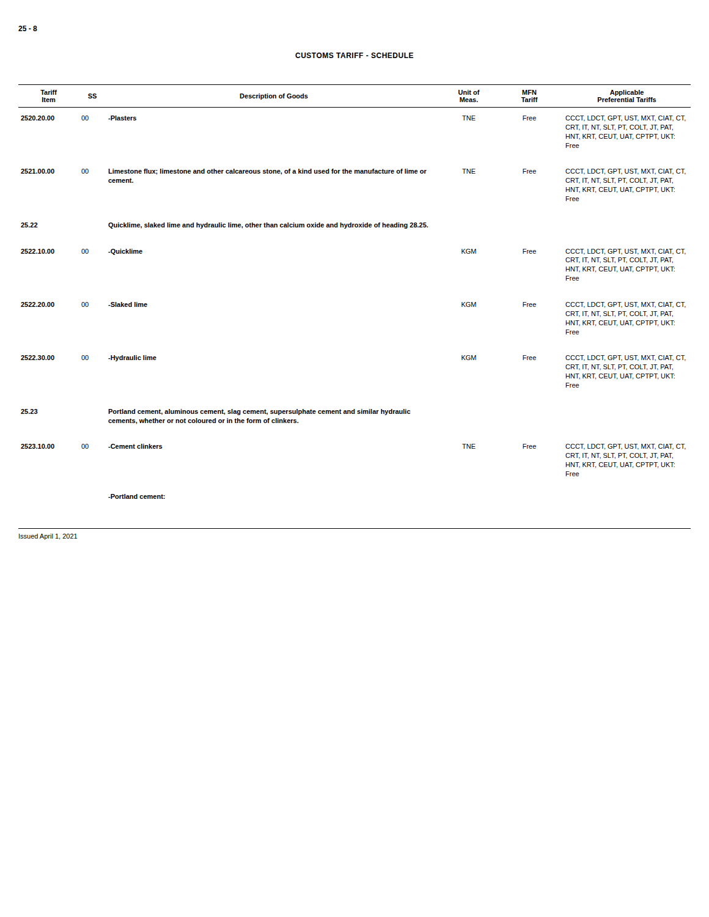25 - 8
CUSTOMS TARIFF - SCHEDULE
| Tariff Item | SS | Description of Goods | Unit of Meas. | MFN Tariff | Applicable Preferential Tariffs |
| --- | --- | --- | --- | --- | --- |
| 2520.20.00 | 00 | -Plasters | TNE | Free | CCCT, LDCT, GPT, UST, MXT, CIAT, CT, CRT, IT, NT, SLT, PT, COLT, JT, PAT, HNT, KRT, CEUT, UAT, CPTPT, UKT: Free |
| 2521.00.00 | 00 | Limestone flux; limestone and other calcareous stone, of a kind used for the manufacture of lime or cement. | TNE | Free | CCCT, LDCT, GPT, UST, MXT, CIAT, CT, CRT, IT, NT, SLT, PT, COLT, JT, PAT, HNT, KRT, CEUT, UAT, CPTPT, UKT: Free |
| 25.22 | | Quicklime, slaked lime and hydraulic lime, other than calcium oxide and hydroxide of heading 28.25. | | | |
| 2522.10.00 | 00 | -Quicklime | KGM | Free | CCCT, LDCT, GPT, UST, MXT, CIAT, CT, CRT, IT, NT, SLT, PT, COLT, JT, PAT, HNT, KRT, CEUT, UAT, CPTPT, UKT: Free |
| 2522.20.00 | 00 | -Slaked lime | KGM | Free | CCCT, LDCT, GPT, UST, MXT, CIAT, CT, CRT, IT, NT, SLT, PT, COLT, JT, PAT, HNT, KRT, CEUT, UAT, CPTPT, UKT: Free |
| 2522.30.00 | 00 | -Hydraulic lime | KGM | Free | CCCT, LDCT, GPT, UST, MXT, CIAT, CT, CRT, IT, NT, SLT, PT, COLT, JT, PAT, HNT, KRT, CEUT, UAT, CPTPT, UKT: Free |
| 25.23 | | Portland cement, aluminous cement, slag cement, supersulphate cement and similar hydraulic cements, whether or not coloured or in the form of clinkers. | | | |
| 2523.10.00 | 00 | -Cement clinkers | TNE | Free | CCCT, LDCT, GPT, UST, MXT, CIAT, CT, CRT, IT, NT, SLT, PT, COLT, JT, PAT, HNT, KRT, CEUT, UAT, CPTPT, UKT: Free |
| | | -Portland cement: | | | |
Issued April 1, 2021